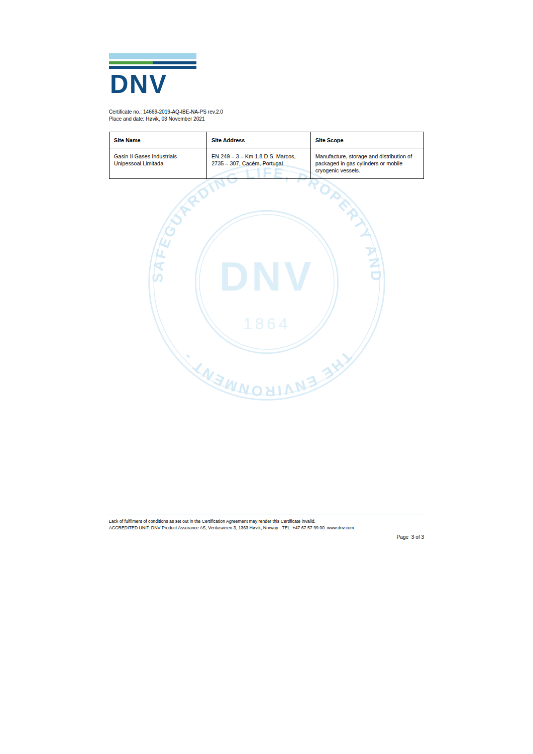SAFEGUARDING LIFE, PROPERTY AND THE ENVIRONMENT - DNV 1864
DNV
Certificate no.: 14669-2019-AQ-IBE-NA-PS rev.2.0
Place and date: Høvik, 03 November 2021
| Site Name | Site Address | Site Scope |
| --- | --- | --- |
| Gasin II Gases Industriais Unipessoal Limitada | EN 249 – 3 – Km 1.8 D S. Marcos, 2735 – 307, Cacém, Portugal | Manufacture, storage and distribution of packaged in gas cylinders or mobile cryogenic vessels. |
Lack of fulfilment of conditions as set out in the Certification Agreement may render this Certificate invalid.
ACCREDITED UNIT: DNV Product Assurance AS, Veritasveien 3, 1363 Høvik, Norway - TEL: +47 67 57 99 00. www.dnv.com
Page 3 of 3